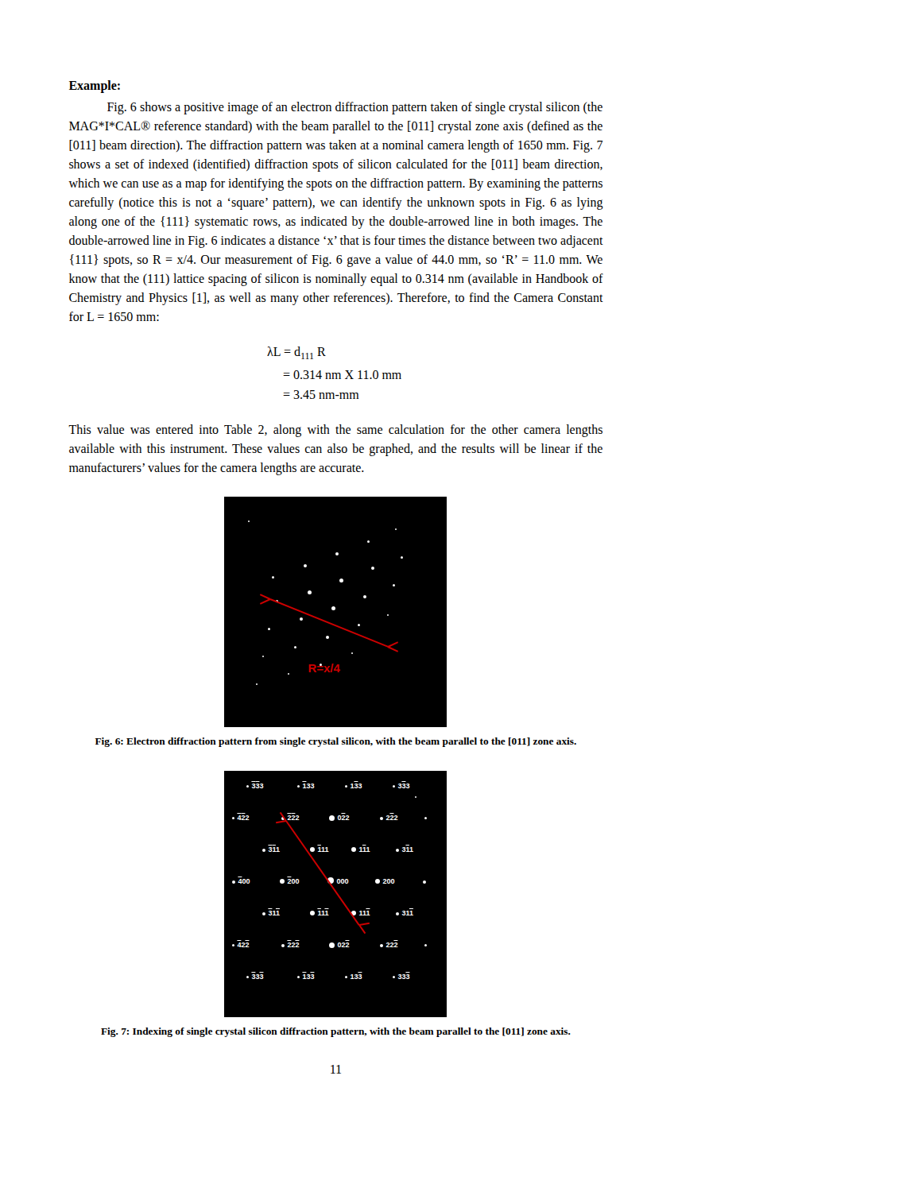Example:
Fig. 6 shows a positive image of an electron diffraction pattern taken of single crystal silicon (the MAG*I*CAL® reference standard) with the beam parallel to the [011] crystal zone axis (defined as the [011] beam direction). The diffraction pattern was taken at a nominal camera length of 1650 mm. Fig. 7 shows a set of indexed (identified) diffraction spots of silicon calculated for the [011] beam direction, which we can use as a map for identifying the spots on the diffraction pattern. By examining the patterns carefully (notice this is not a ‘square’ pattern), we can identify the unknown spots in Fig. 6 as lying along one of the {111} systematic rows, as indicated by the double-arrowed line in both images. The double-arrowed line in Fig. 6 indicates a distance ‘x’ that is four times the distance between two adjacent {111} spots, so R = x/4. Our measurement of Fig. 6 gave a value of 44.0 mm, so ‘R’ = 11.0 mm. We know that the (111) lattice spacing of silicon is nominally equal to 0.314 nm (available in Handbook of Chemistry and Physics [1], as well as many other references). Therefore, to find the Camera Constant for L = 1650 mm:
λL = d111 R
= 0.314 nm X 11.0 mm
= 3.45 nm-mm
This value was entered into Table 2, along with the same calculation for the other camera lengths available with this instrument. These values can also be graphed, and the results will be linear if the manufacturers’ values for the camera lengths are accurate.
R=x/4
Fig. 6: Electron diffraction pattern from single crystal silicon, with the beam parallel to the [011] zone axis.
333 133 133 333 422 222 022 222 311 111 111 311 400 200 000 200 311 111 111 311 422 222 022 222 333 133 133 333
Fig. 7: Indexing of single crystal silicon diffraction pattern, with the beam parallel to the [011] zone axis.
11